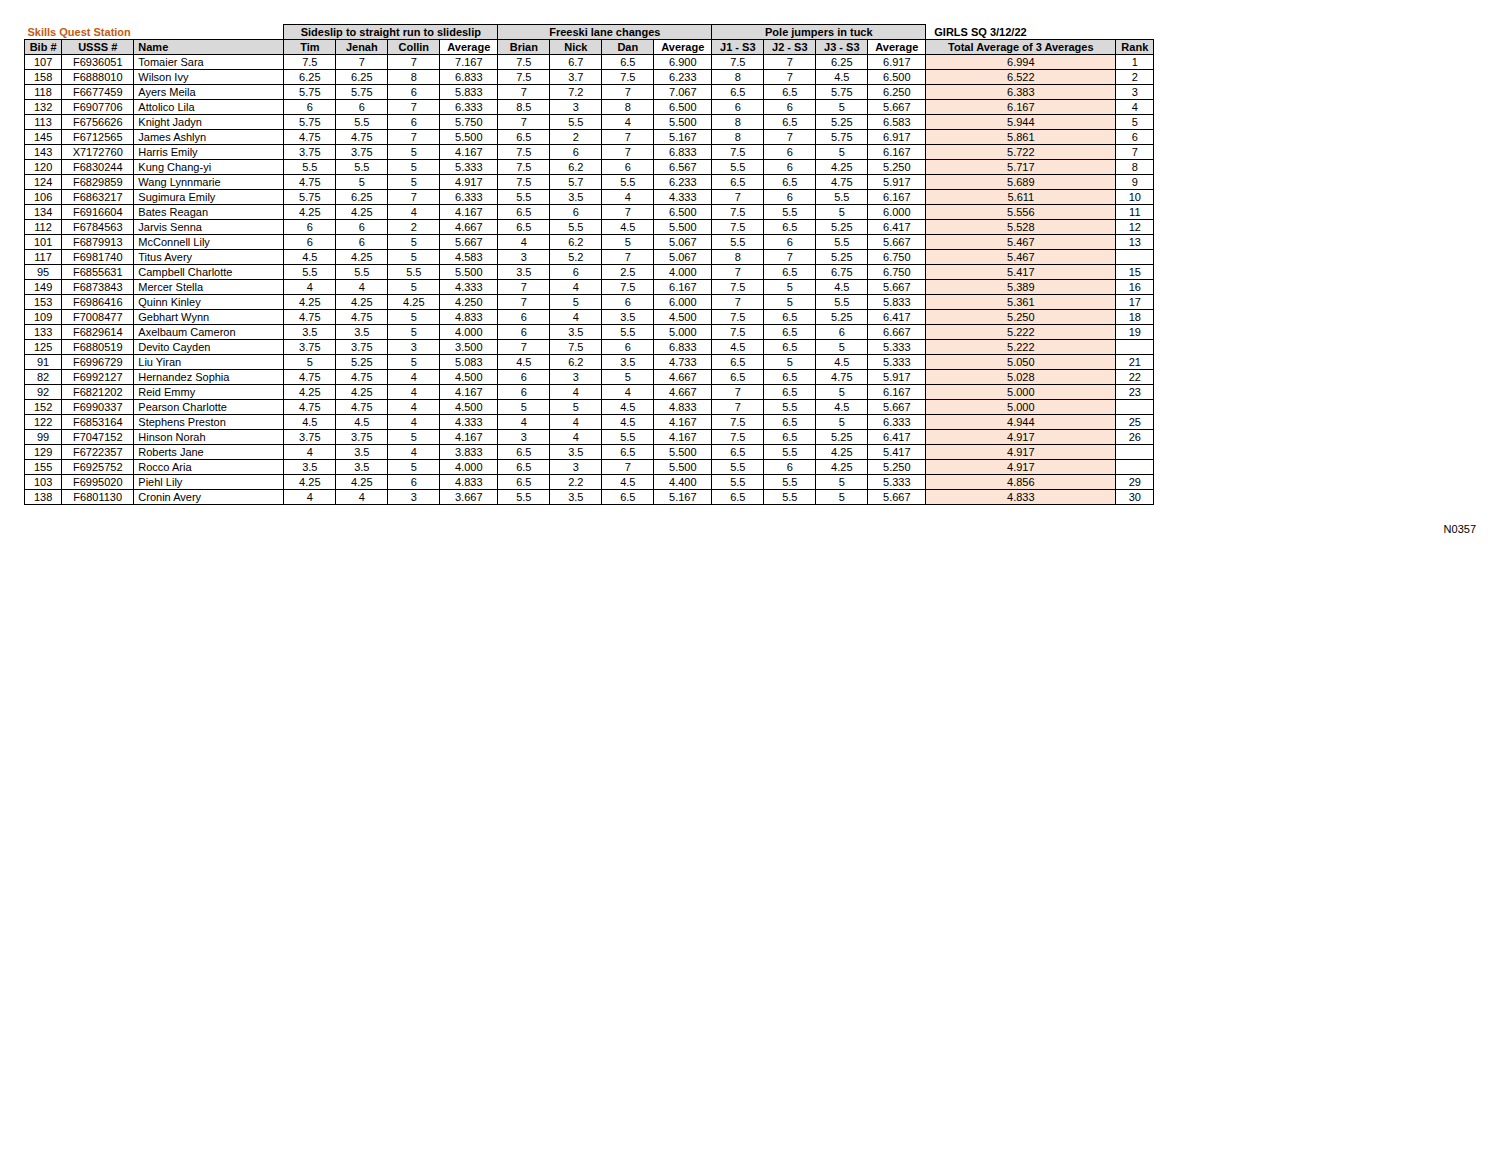| Skills Quest Station | | Sideslip to straight run to slideslip | Freeski lane changes | Pole jumpers in tuck | GIRLS SQ 3/12/22 |
| --- | --- | --- | --- | --- | --- |
| Bib # | USSS # | Name | Tim | Jenah | Collin | Average | Brian | Nick | Dan | Average | J1 - S3 | J2 - S3 | J3 - S3 | Average | Total Average of 3 Averages | Rank |
| 107 | F6936051 | Tomaier Sara | 7.5 | 7 | 7 | 7.167 | 7.5 | 6.7 | 6.5 | 6.900 | 7.5 | 7 | 6.25 | 6.917 | 6.994 | 1 |
| 158 | F6888010 | Wilson Ivy | 6.25 | 6.25 | 8 | 6.833 | 7.5 | 3.7 | 7.5 | 6.233 | 8 | 7 | 4.5 | 6.500 | 6.522 | 2 |
| 118 | F6677459 | Ayers Meila | 5.75 | 5.75 | 6 | 5.833 | 7 | 7.2 | 7 | 7.067 | 6.5 | 6.5 | 5.75 | 6.250 | 6.383 | 3 |
| 132 | F6907706 | Attolico Lila | 6 | 6 | 7 | 6.333 | 8.5 | 3 | 8 | 6.500 | 6 | 6 | 5 | 5.667 | 6.167 | 4 |
| 113 | F6756626 | Knight Jadyn | 5.75 | 5.5 | 6 | 5.750 | 7 | 5.5 | 4 | 5.500 | 8 | 6.5 | 5.25 | 6.583 | 5.944 | 5 |
| 145 | F6712565 | James Ashlyn | 4.75 | 4.75 | 7 | 5.500 | 6.5 | 2 | 7 | 5.167 | 8 | 7 | 5.75 | 6.917 | 5.861 | 6 |
| 143 | X7172760 | Harris Emily | 3.75 | 3.75 | 5 | 4.167 | 7.5 | 6 | 7 | 6.833 | 7.5 | 6 | 5 | 6.167 | 5.722 | 7 |
| 120 | F6830244 | Kung Chang-yi | 5.5 | 5.5 | 5 | 5.333 | 7.5 | 6.2 | 6 | 6.567 | 5.5 | 6 | 4.25 | 5.250 | 5.717 | 8 |
| 124 | F6829859 | Wang Lynnmarie | 4.75 | 5 | 5 | 4.917 | 7.5 | 5.7 | 5.5 | 6.233 | 6.5 | 6.5 | 4.75 | 5.917 | 5.689 | 9 |
| 106 | F6863217 | Sugimura Emily | 5.75 | 6.25 | 7 | 6.333 | 5.5 | 3.5 | 4 | 4.333 | 7 | 6 | 5.5 | 6.167 | 5.611 | 10 |
| 134 | F6916604 | Bates Reagan | 4.25 | 4.25 | 4 | 4.167 | 6.5 | 6 | 7 | 6.500 | 7.5 | 5.5 | 5 | 6.000 | 5.556 | 11 |
| 112 | F6784563 | Jarvis Senna | 6 | 6 | 2 | 4.667 | 6.5 | 5.5 | 4.5 | 5.500 | 7.5 | 6.5 | 5.25 | 6.417 | 5.528 | 12 |
| 101 | F6879913 | McConnell Lily | 6 | 6 | 5 | 5.667 | 4 | 6.2 | 5 | 5.067 | 5.5 | 6 | 5.5 | 5.667 | 5.467 | 13 |
| 117 | F6981740 | Titus Avery | 4.5 | 4.25 | 5 | 4.583 | 3 | 5.2 | 7 | 5.067 | 8 | 7 | 5.25 | 6.750 | 5.467 | |
| 95 | F6855631 | Campbell Charlotte | 5.5 | 5.5 | 5.5 | 5.500 | 3.5 | 6 | 2.5 | 4.000 | 7 | 6.5 | 6.75 | 6.750 | 5.417 | 15 |
| 149 | F6873843 | Mercer Stella | 4 | 4 | 5 | 4.333 | 7 | 4 | 7.5 | 6.167 | 7.5 | 5 | 4.5 | 5.667 | 5.389 | 16 |
| 153 | F6986416 | Quinn Kinley | 4.25 | 4.25 | 4.25 | 4.250 | 7 | 5 | 6 | 6.000 | 7 | 5 | 5.5 | 5.833 | 5.361 | 17 |
| 109 | F7008477 | Gebhart Wynn | 4.75 | 4.75 | 5 | 4.833 | 6 | 4 | 3.5 | 4.500 | 7.5 | 6.5 | 5.25 | 6.417 | 5.250 | 18 |
| 133 | F6829614 | Axelbaum Cameron | 3.5 | 3.5 | 5 | 4.000 | 6 | 3.5 | 5.5 | 5.000 | 7.5 | 6.5 | 6 | 6.667 | 5.222 | 19 |
| 125 | F6880519 | Devito Cayden | 3.75 | 3.75 | 3 | 3.500 | 7 | 7.5 | 6 | 6.833 | 4.5 | 6.5 | 5 | 5.333 | 5.222 | |
| 91 | F6996729 | Liu Yiran | 5 | 5.25 | 5 | 5.083 | 4.5 | 6.2 | 3.5 | 4.733 | 6.5 | 5 | 4.5 | 5.333 | 5.050 | 21 |
| 82 | F6992127 | Hernandez Sophia | 4.75 | 4.75 | 4 | 4.500 | 6 | 3 | 5 | 4.667 | 6.5 | 6.5 | 4.75 | 5.917 | 5.028 | 22 |
| 92 | F6821202 | Reid Emmy | 4.25 | 4.25 | 4 | 4.167 | 6 | 4 | 4 | 4.667 | 7 | 6.5 | 5 | 6.167 | 5.000 | 23 |
| 152 | F6990337 | Pearson Charlotte | 4.75 | 4.75 | 4 | 4.500 | 5 | 5 | 4.5 | 4.833 | 7 | 5.5 | 4.5 | 5.667 | 5.000 | |
| 122 | F6853164 | Stephens Preston | 4.5 | 4.5 | 4 | 4.333 | 4 | 4 | 4.5 | 4.167 | 7.5 | 6.5 | 5 | 6.333 | 4.944 | 25 |
| 99 | F7047152 | Hinson Norah | 3.75 | 3.75 | 5 | 4.167 | 3 | 4 | 5.5 | 4.167 | 7.5 | 6.5 | 5.25 | 6.417 | 4.917 | 26 |
| 129 | F6722357 | Roberts Jane | 4 | 3.5 | 4 | 3.833 | 6.5 | 3.5 | 6.5 | 5.500 | 6.5 | 5.5 | 4.25 | 5.417 | 4.917 | |
| 155 | F6925752 | Rocco Aria | 3.5 | 3.5 | 5 | 4.000 | 6.5 | 3 | 7 | 5.500 | 5.5 | 6 | 4.25 | 5.250 | 4.917 | |
| 103 | F6995020 | Piehl Lily | 4.25 | 4.25 | 6 | 4.833 | 6.5 | 2.2 | 4.5 | 4.400 | 5.5 | 5.5 | 5 | 5.333 | 4.856 | 29 |
| 138 | F6801130 | Cronin Avery | 4 | 4 | 3 | 3.667 | 5.5 | 3.5 | 6.5 | 5.167 | 6.5 | 5.5 | 5 | 5.667 | 4.833 | 30 |
N0357